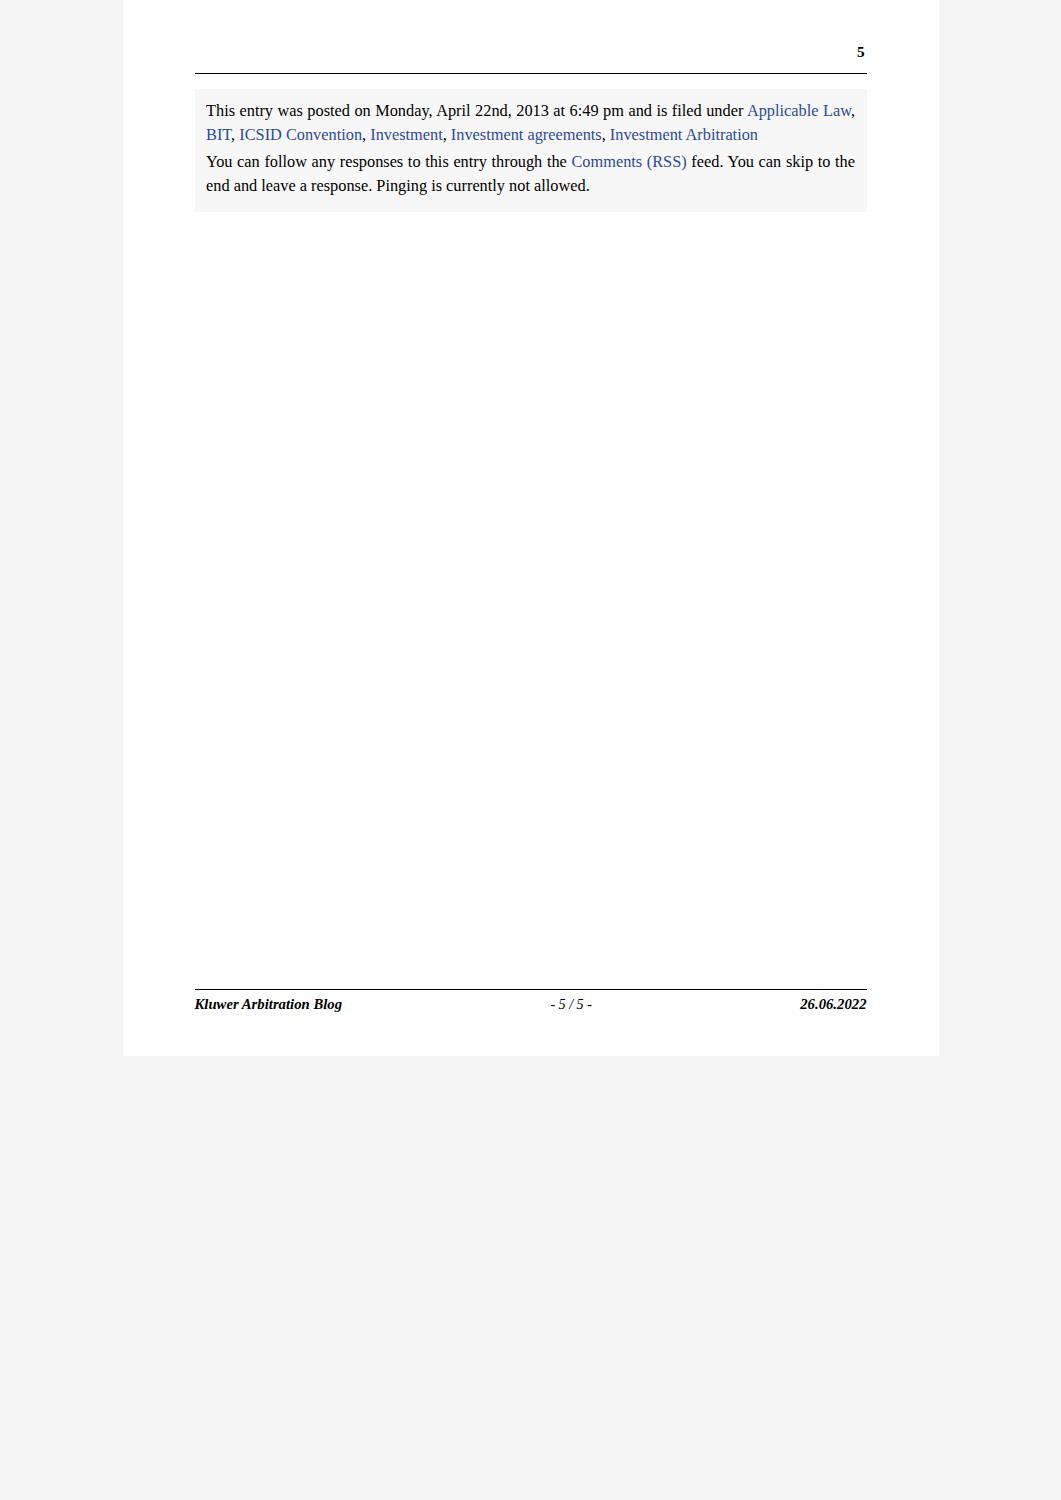5
This entry was posted on Monday, April 22nd, 2013 at 6:49 pm and is filed under Applicable Law, BIT, ICSID Convention, Investment, Investment agreements, Investment Arbitration
You can follow any responses to this entry through the Comments (RSS) feed. You can skip to the end and leave a response. Pinging is currently not allowed.
Kluwer Arbitration Blog - 5 / 5 - 26.06.2022